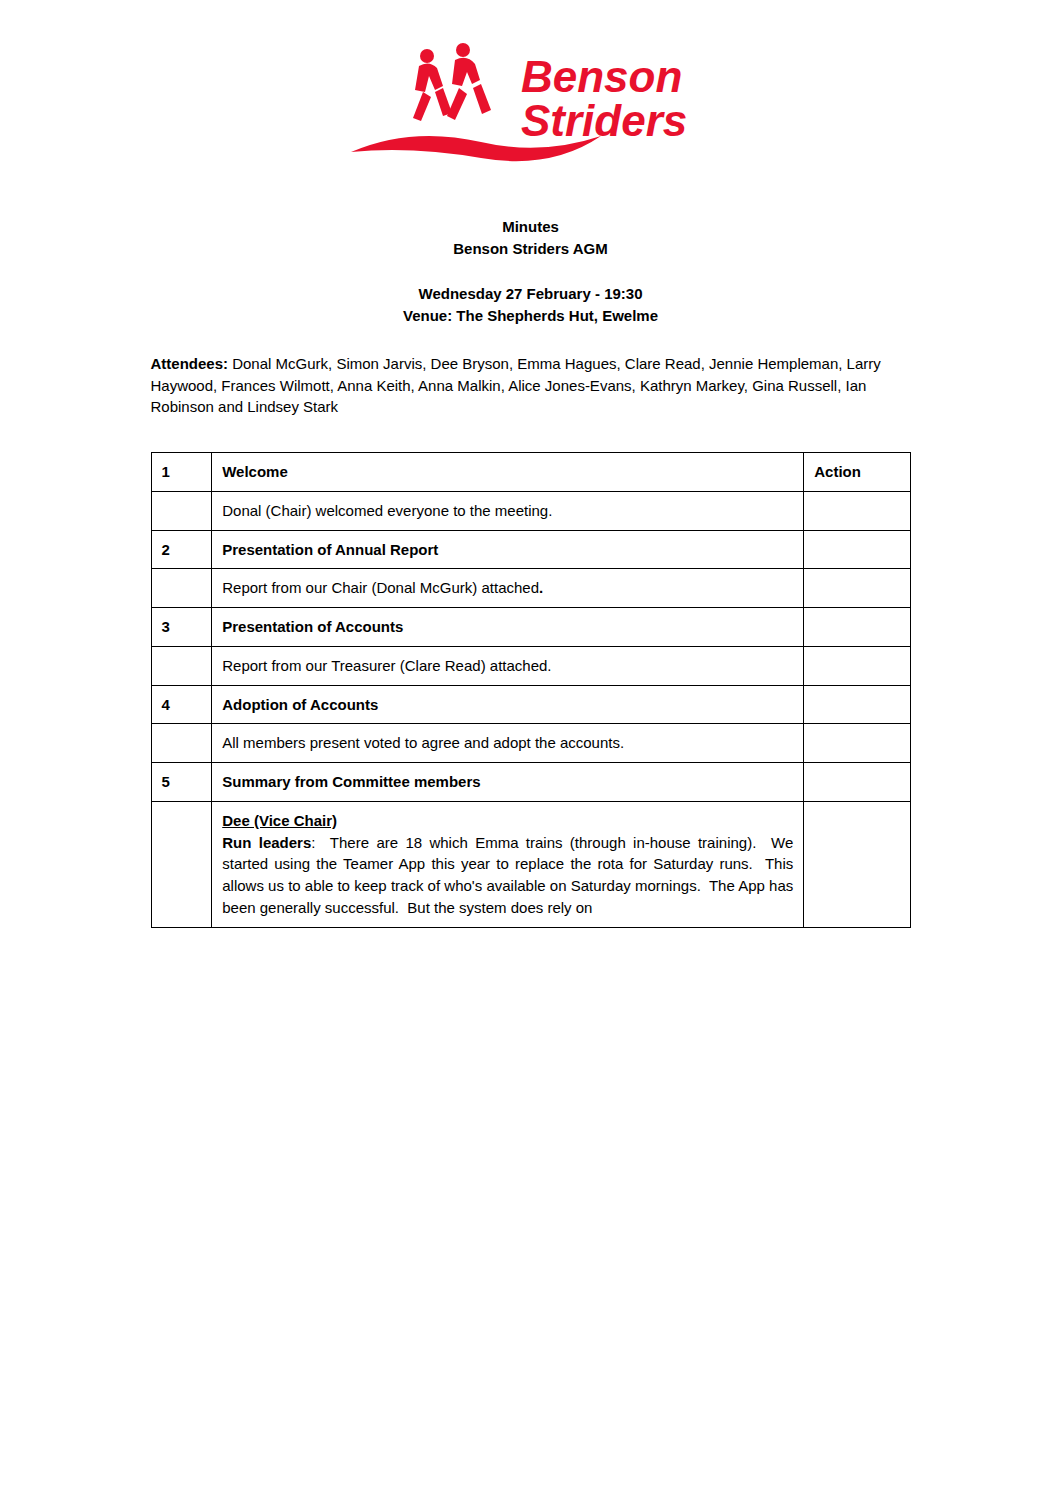Benson Striders
Minutes
Benson Striders AGM
Wednesday 27 February - 19:30
Venue: The Shepherds Hut, Ewelme
Attendees: Donal McGurk, Simon Jarvis, Dee Bryson, Emma Hagues, Clare Read, Jennie Hempleman, Larry Haywood, Frances Wilmott, Anna Keith, Anna Malkin, Alice Jones-Evans, Kathryn Markey, Gina Russell, Ian Robinson and Lindsey Stark
| 1 | Welcome | Action |
| | Donal (Chair) welcomed everyone to the meeting. | |
| 2 | Presentation of Annual Report | |
| | Report from our Chair (Donal McGurk) attached . | |
| 3 | Presentation of Accounts | |
| | Report from our Treasurer (Clare Read) attached. | |
| 4 | Adoption of Accounts | |
| | All members present voted to agree and adopt the accounts. | |
| 5 | Summary from Committee members | |
| | Dee (Vice Chair) Run leaders : There are 18 which Emma trains (through in-house training). We started using the Teamer App this year to replace the rota for Saturday runs. This allows us to able to keep track of who's available on Saturday mornings. The App has been generally successful. But the system does rely on | |